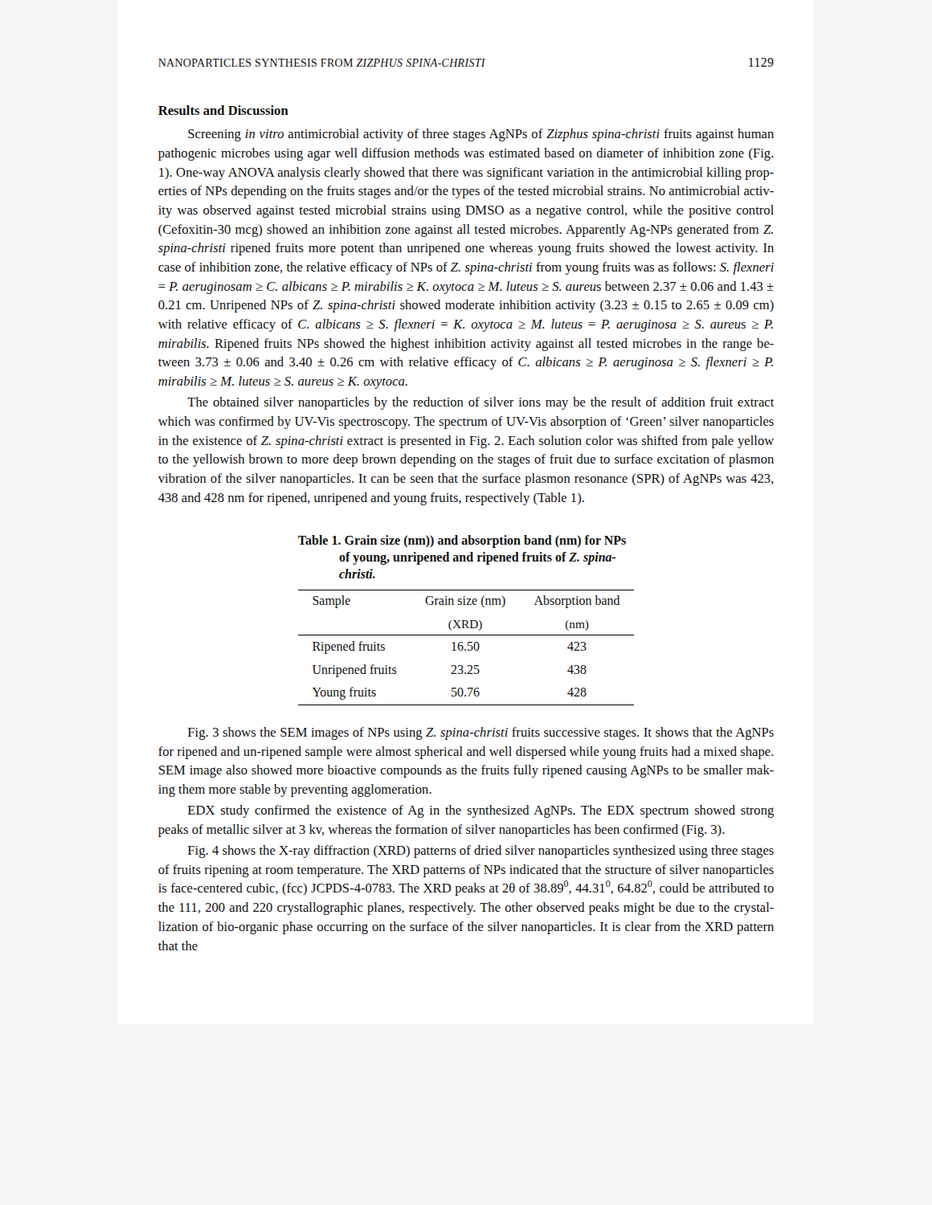Nanoparticles synthesis from Zizphus spina-christi 1129
Results and Discussion
Screening in vitro antimicrobial activity of three stages AgNPs of Zizphus spina-christi fruits against human pathogenic microbes using agar well diffusion methods was estimated based on diameter of inhibition zone (Fig. 1). One-way ANOVA analysis clearly showed that there was significant variation in the antimicrobial killing properties of NPs depending on the fruits stages and/or the types of the tested microbial strains. No antimicrobial activity was observed against tested microbial strains using DMSO as a negative control, while the positive control (Cefoxitin-30 mcg) showed an inhibition zone against all tested microbes. Apparently Ag-NPs generated from Z. spina-christi ripened fruits more potent than unripened one whereas young fruits showed the lowest activity. In case of inhibition zone, the relative efficacy of NPs of Z. spina-christi from young fruits was as follows: S. flexneri = P. aeruginosam ≥ C. albicans ≥ P. mirabilis ≥ K. oxytoca ≥ M. luteus ≥ S. aureus between 2.37 ± 0.06 and 1.43 ± 0.21 cm. Unripened NPs of Z. spina-christi showed moderate inhibition activity (3.23 ± 0.15 to 2.65 ± 0.09 cm) with relative efficacy of C. albicans ≥ S. flexneri = K. oxytoca ≥ M. luteus = P. aeruginosa ≥ S. aureus ≥ P. mirabilis. Ripened fruits NPs showed the highest inhibition activity against all tested microbes in the range between 3.73 ± 0.06 and 3.40 ± 0.26 cm with relative efficacy of C. albicans ≥ P. aeruginosa ≥ S. flexneri ≥ P. mirabilis ≥ M. luteus ≥ S. aureus ≥ K. oxytoca.
The obtained silver nanoparticles by the reduction of silver ions may be the result of addition fruit extract which was confirmed by UV-Vis spectroscopy. The spectrum of UV-Vis absorption of ‘Green’ silver nanoparticles in the existence of Z. spina-christi extract is presented in Fig. 2. Each solution color was shifted from pale yellow to the yellowish brown to more deep brown depending on the stages of fruit due to surface excitation of plasmon vibration of the silver nanoparticles. It can be seen that the surface plasmon resonance (SPR) of AgNPs was 423, 438 and 428 nm for ripened, unripened and young fruits, respectively (Table 1).
Table 1. Grain size (nm)) and absorption band (nm) for NPs of young, unripened and ripened fruits of Z. spina-christi.
| Sample | Grain size (nm) | Absorption band |
| --- | --- | --- |
| | (XRD) | (nm) |
| Ripened fruits | 16.50 | 423 |
| Unripened fruits | 23.25 | 438 |
| Young fruits | 50.76 | 428 |
Fig. 3 shows the SEM images of NPs using Z. spina-christi fruits successive stages. It shows that the AgNPs for ripened and un-ripened sample were almost spherical and well dispersed while young fruits had a mixed shape. SEM image also showed more bioactive compounds as the fruits fully ripened causing AgNPs to be smaller making them more stable by preventing agglomeration.
EDX study confirmed the existence of Ag in the synthesized AgNPs. The EDX spectrum showed strong peaks of metallic silver at 3 kv, whereas the formation of silver nanoparticles has been confirmed (Fig. 3).
Fig. 4 shows the X-ray diffraction (XRD) patterns of dried silver nanoparticles synthesized using three stages of fruits ripening at room temperature. The XRD patterns of NPs indicated that the structure of silver nanoparticles is face-centered cubic, (fcc) JCPDS-4-0783. The XRD peaks at 2θ of 38.890, 44.310, 64.820, could be attributed to the 111, 200 and 220 crystallographic planes, respectively. The other observed peaks might be due to the crystallization of bio-organic phase occurring on the surface of the silver nanoparticles. It is clear from the XRD pattern that the